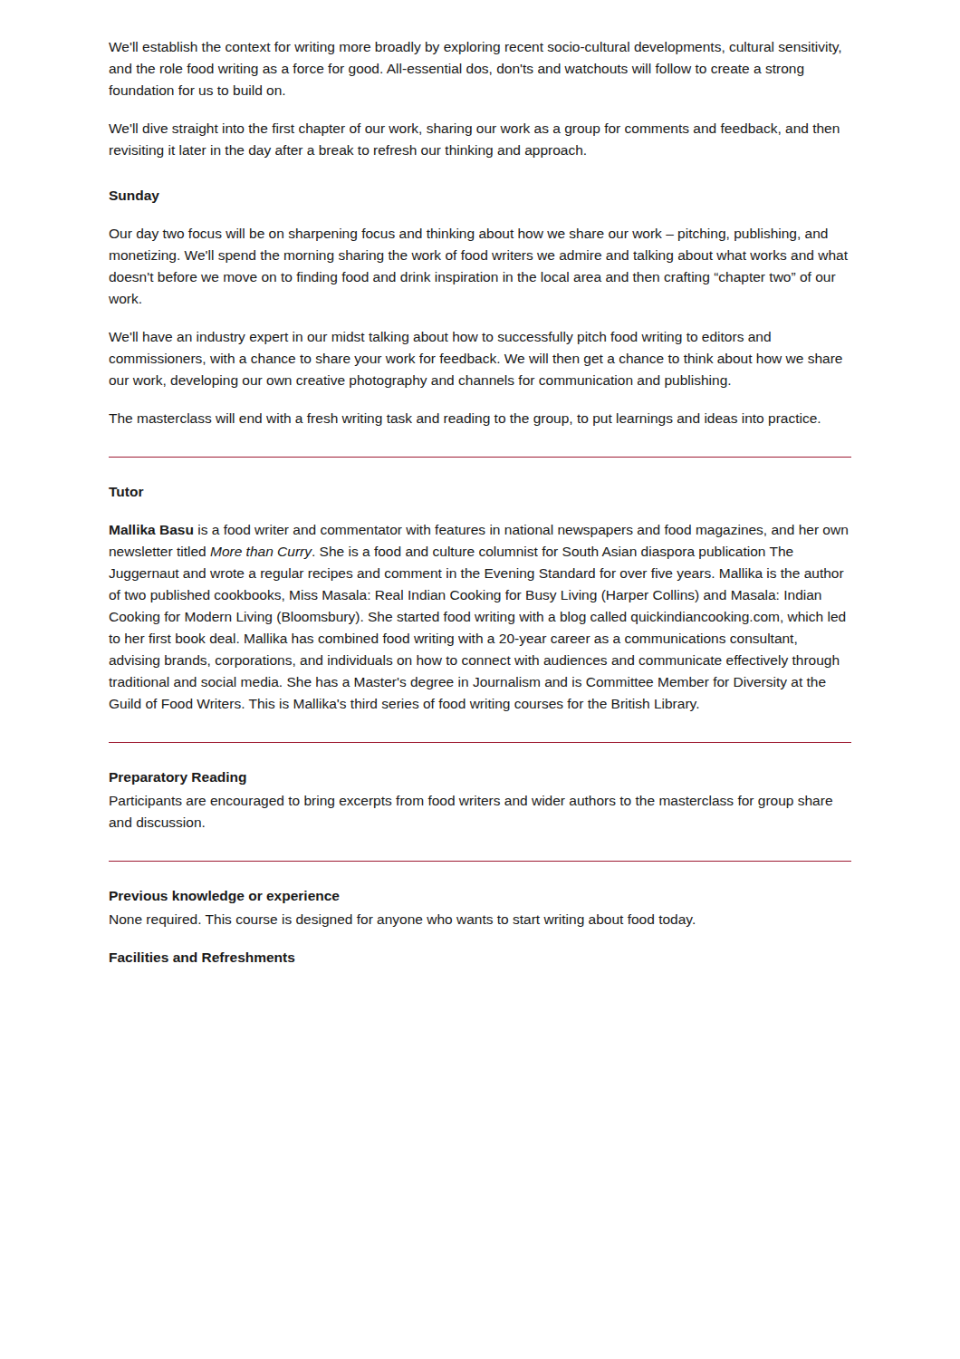We'll establish the context for writing more broadly by exploring recent socio-cultural developments, cultural sensitivity, and the role food writing as a force for good. All-essential dos, don'ts and watchouts will follow to create a strong foundation for us to build on.
We'll dive straight into the first chapter of our work, sharing our work as a group for comments and feedback, and then revisiting it later in the day after a break to refresh our thinking and approach.
Sunday
Our day two focus will be on sharpening focus and thinking about how we share our work – pitching, publishing, and monetizing. We'll spend the morning sharing the work of food writers we admire and talking about what works and what doesn't before we move on to finding food and drink inspiration in the local area and then crafting “chapter two” of our work.
We'll have an industry expert in our midst talking about how to successfully pitch food writing to editors and commissioners, with a chance to share your work for feedback. We will then get a chance to think about how we share our work, developing our own creative photography and channels for communication and publishing.
The masterclass will end with a fresh writing task and reading to the group, to put learnings and ideas into practice.
Tutor
Mallika Basu is a food writer and commentator with features in national newspapers and food magazines, and her own newsletter titled More than Curry. She is a food and culture columnist for South Asian diaspora publication The Juggernaut and wrote a regular recipes and comment in the Evening Standard for over five years. Mallika is the author of two published cookbooks, Miss Masala: Real Indian Cooking for Busy Living (Harper Collins) and Masala: Indian Cooking for Modern Living (Bloomsbury). She started food writing with a blog called quickindiancooking.com, which led to her first book deal. Mallika has combined food writing with a 20-year career as a communications consultant, advising brands, corporations, and individuals on how to connect with audiences and communicate effectively through traditional and social media. She has a Master's degree in Journalism and is Committee Member for Diversity at the Guild of Food Writers. This is Mallika's third series of food writing courses for the British Library.
Preparatory Reading
Participants are encouraged to bring excerpts from food writers and wider authors to the masterclass for group share and discussion.
Previous knowledge or experience
None required. This course is designed for anyone who wants to start writing about food today.
Facilities and Refreshments